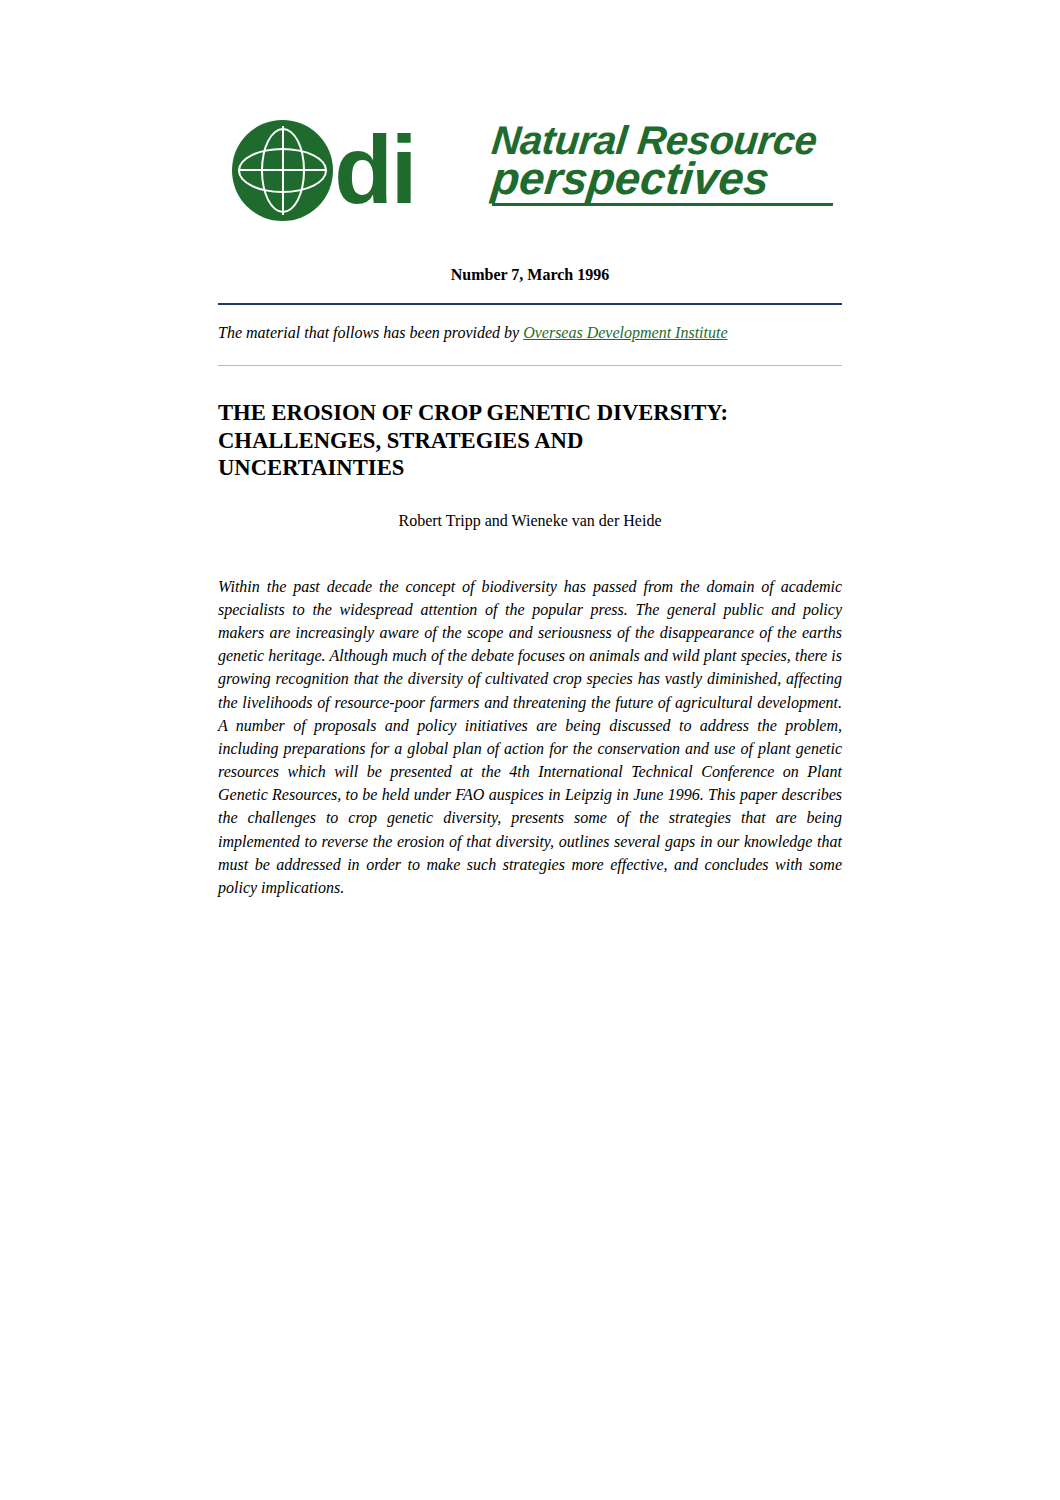di
Natural Resource
perspectives
Number 7, March 1996
The material that follows has been provided by Overseas Development Institute
THE EROSION OF CROP GENETIC DIVERSITY:
CHALLENGES, STRATEGIES AND
UNCERTAINTIES
Robert Tripp and Wieneke van der Heide
Within the past decade the concept of biodiversity has passed from the domain of academic specialists to the widespread attention of the popular press. The general public and policy makers are increasingly aware of the scope and seriousness of the disappearance of the earths genetic heritage. Although much of the debate focuses on animals and wild plant species, there is growing recognition that the diversity of cultivated crop species has vastly diminished, affecting the livelihoods of resource-poor farmers and threatening the future of agricultural development. A number of proposals and policy initiatives are being discussed to address the problem, including preparations for a global plan of action for the conservation and use of plant genetic resources which will be presented at the 4th International Technical Conference on Plant Genetic Resources, to be held under FAO auspices in Leipzig in June 1996. This paper describes the challenges to crop genetic diversity, presents some of the strategies that are being implemented to reverse the erosion of that diversity, outlines several gaps in our knowledge that must be addressed in order to make such strategies more effective, and concludes with some policy implications.